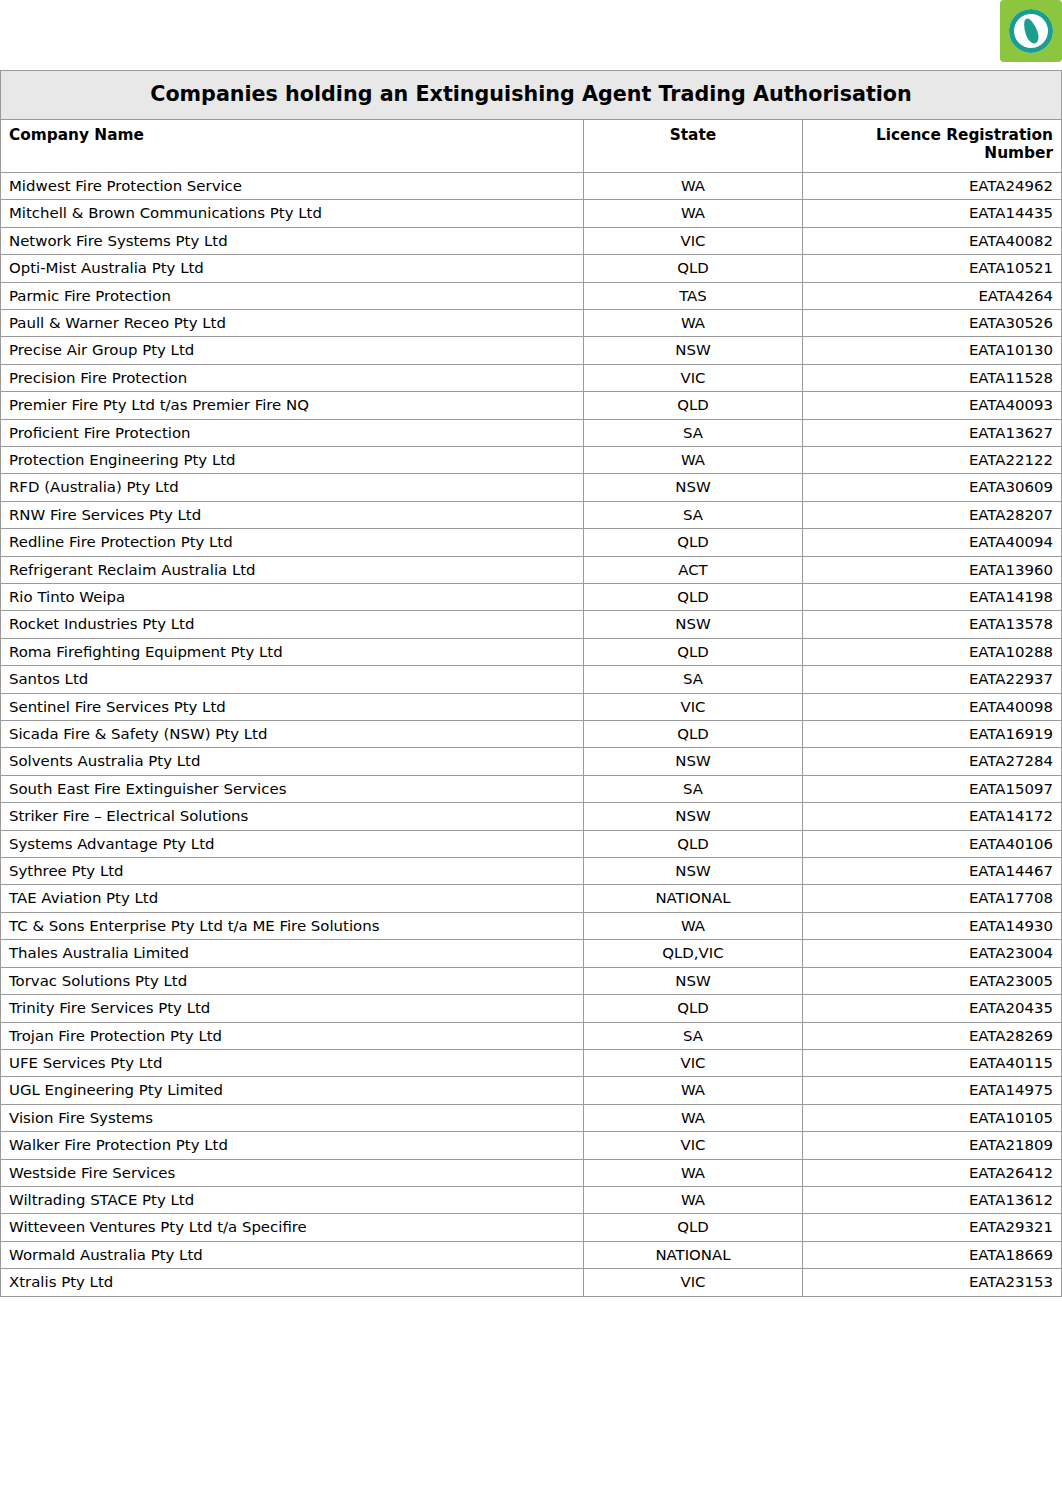Companies holding an Extinguishing Agent Trading Authorisation
| Company Name | State | Licence Registration Number |
| --- | --- | --- |
| Midwest Fire Protection Service | WA | EATA24962 |
| Mitchell & Brown Communications Pty Ltd | WA | EATA14435 |
| Network Fire Systems Pty Ltd | VIC | EATA40082 |
| Opti-Mist Australia Pty Ltd | QLD | EATA10521 |
| Parmic Fire Protection | TAS | EATA4264 |
| Paull & Warner Receo Pty Ltd | WA | EATA30526 |
| Precise Air Group Pty Ltd | NSW | EATA10130 |
| Precision Fire Protection | VIC | EATA11528 |
| Premier Fire Pty Ltd t/as Premier Fire NQ | QLD | EATA40093 |
| Proficient Fire Protection | SA | EATA13627 |
| Protection Engineering Pty Ltd | WA | EATA22122 |
| RFD (Australia) Pty Ltd | NSW | EATA30609 |
| RNW Fire Services Pty Ltd | SA | EATA28207 |
| Redline Fire Protection Pty Ltd | QLD | EATA40094 |
| Refrigerant Reclaim Australia Ltd | ACT | EATA13960 |
| Rio Tinto Weipa | QLD | EATA14198 |
| Rocket Industries Pty Ltd | NSW | EATA13578 |
| Roma Firefighting Equipment Pty Ltd | QLD | EATA10288 |
| Santos Ltd | SA | EATA22937 |
| Sentinel Fire Services Pty Ltd | VIC | EATA40098 |
| Sicada Fire & Safety (NSW) Pty Ltd | QLD | EATA16919 |
| Solvents Australia Pty Ltd | NSW | EATA27284 |
| South East Fire Extinguisher Services | SA | EATA15097 |
| Striker Fire – Electrical Solutions | NSW | EATA14172 |
| Systems Advantage Pty Ltd | QLD | EATA40106 |
| Sythree Pty Ltd | NSW | EATA14467 |
| TAE Aviation Pty Ltd | NATIONAL | EATA17708 |
| TC & Sons Enterprise Pty Ltd t/a ME Fire Solutions | WA | EATA14930 |
| Thales Australia Limited | QLD,VIC | EATA23004 |
| Torvac Solutions Pty Ltd | NSW | EATA23005 |
| Trinity Fire Services Pty Ltd | QLD | EATA20435 |
| Trojan Fire Protection Pty Ltd | SA | EATA28269 |
| UFE Services Pty Ltd | VIC | EATA40115 |
| UGL Engineering Pty Limited | WA | EATA14975 |
| Vision Fire Systems | WA | EATA10105 |
| Walker Fire Protection Pty Ltd | VIC | EATA21809 |
| Westside Fire Services | WA | EATA26412 |
| Wiltrading STACE Pty Ltd | WA | EATA13612 |
| Witteveen Ventures Pty Ltd t/a Specifire | QLD | EATA29321 |
| Wormald Australia Pty Ltd | NATIONAL | EATA18669 |
| Xtralis Pty Ltd | VIC | EATA23153 |